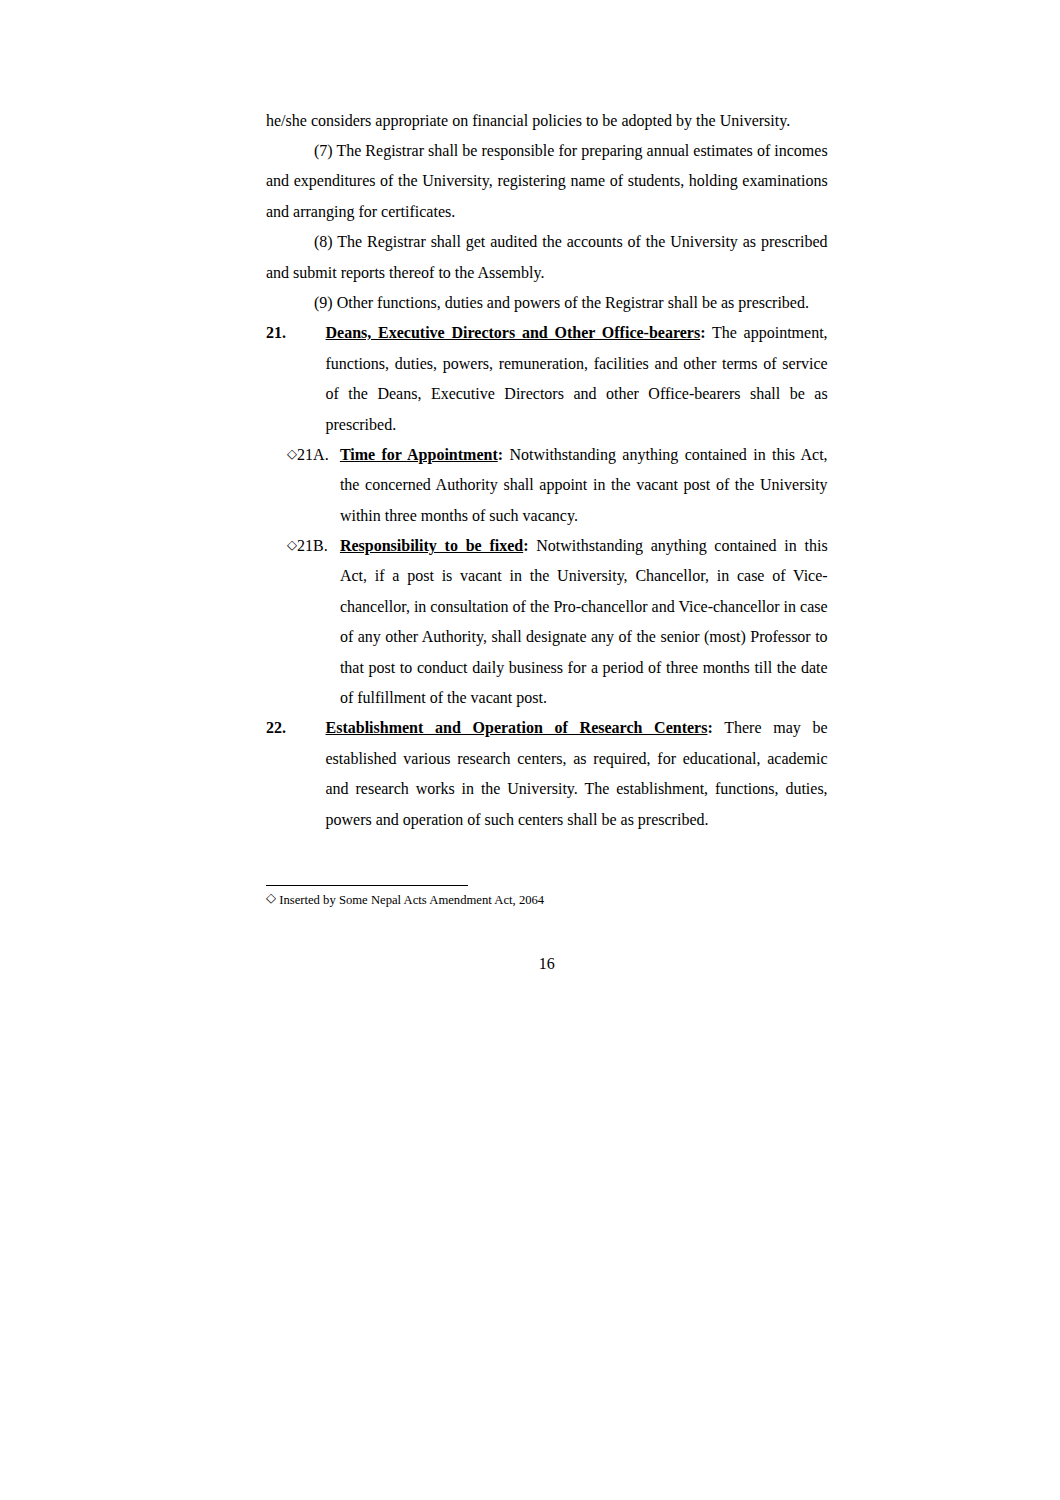he/she considers appropriate on financial policies to be adopted by the University.
(7) The Registrar shall be responsible for preparing annual estimates of incomes and expenditures of the University, registering name of students, holding examinations and arranging for certificates.
(8) The Registrar shall get audited the accounts of the University as prescribed and submit reports thereof to the Assembly.
(9) Other functions, duties and powers of the Registrar shall be as prescribed.
21.
Deans, Executive Directors and Other Office-bearers: The appointment, functions, duties, powers, remuneration, facilities and other terms of service of the Deans, Executive Directors and other Office-bearers shall be as prescribed.
◇21A.
Time for Appointment: Notwithstanding anything contained in this Act, the concerned Authority shall appoint in the vacant post of the University within three months of such vacancy.
◇21B.
Responsibility to be fixed: Notwithstanding anything contained in this Act, if a post is vacant in the University, Chancellor, in case of Vice-chancellor, in consultation of the Pro-chancellor and Vice-chancellor in case of any other Authority, shall designate any of the senior (most) Professor to that post to conduct daily business for a period of three months till the date of fulfillment of the vacant post.
22.
Establishment and Operation of Research Centers: There may be established various research centers, as required, for educational, academic and research works in the University. The establishment, functions, duties, powers and operation of such centers shall be as prescribed.
◇ Inserted by Some Nepal Acts Amendment Act, 2064
16